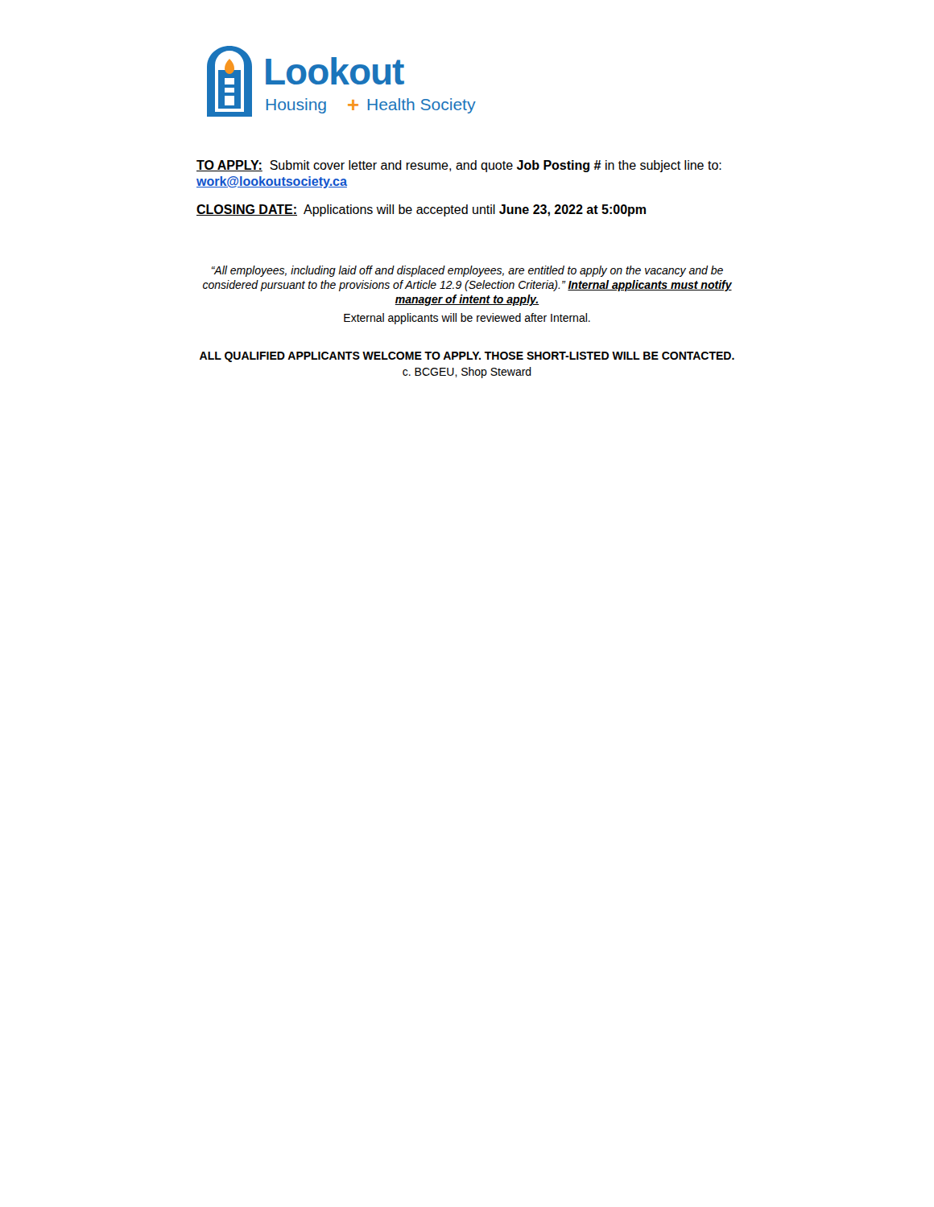Lookout Housing + Health Society
TO APPLY: Submit cover letter and resume, and quote Job Posting # in the subject line to: work@lookoutsociety.ca
CLOSING DATE: Applications will be accepted until June 23, 2022 at 5:00pm
“All employees, including laid off and displaced employees, are entitled to apply on the vacancy and be considered pursuant to the provisions of Article 12.9 (Selection Criteria).” Internal applicants must notify manager of intent to apply.
External applicants will be reviewed after Internal.
ALL QUALIFIED APPLICANTS WELCOME TO APPLY. THOSE SHORT-LISTED WILL BE CONTACTED.
c. BCGEU, Shop Steward